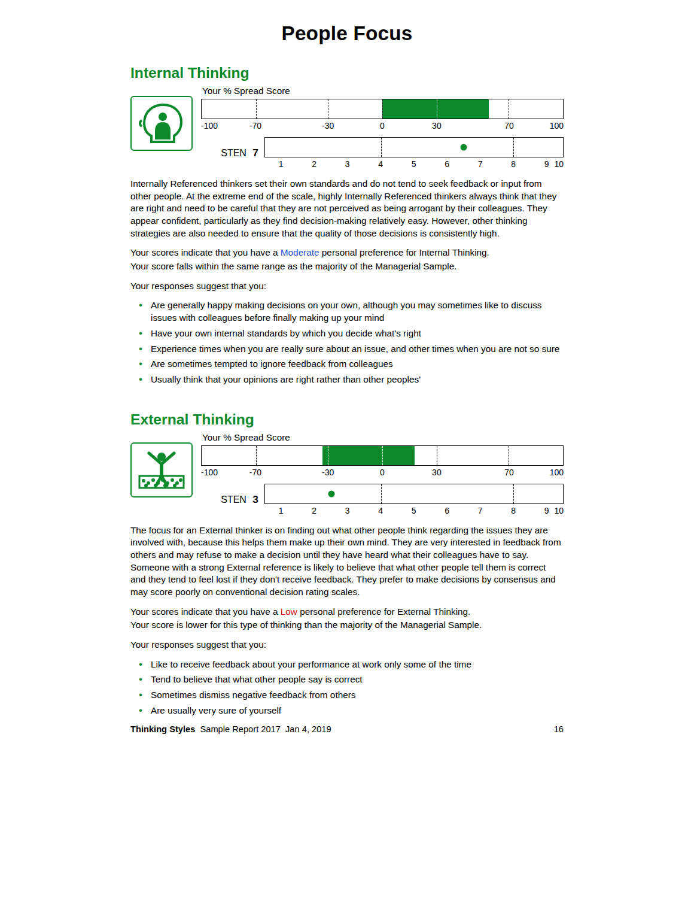People Focus
Internal Thinking
Your % Spread Score
-100 -70 -30 0 30 70 100
STEN 7
1 2 3 4 5 6 7 8 9 10
Internally Referenced thinkers set their own standards and do not tend to seek feedback or input from other people. At the extreme end of the scale, highly Internally Referenced thinkers always think that they are right and need to be careful that they are not perceived as being arrogant by their colleagues. They appear confident, particularly as they find decision-making relatively easy. However, other thinking strategies are also needed to ensure that the quality of those decisions is consistently high.
Your scores indicate that you have a Moderate personal preference for Internal Thinking.
Your score falls within the same range as the majority of the Managerial Sample.
Your responses suggest that you:
Are generally happy making decisions on your own, although you may sometimes like to discuss issues with colleagues before finally making up your mind
Have your own internal standards by which you decide what's right
Experience times when you are really sure about an issue, and other times when you are not so sure
Are sometimes tempted to ignore feedback from colleagues
Usually think that your opinions are right rather than other peoples'
External Thinking
Your % Spread Score
-100 -70 -30 0 30 70 100
STEN 3
1 2 3 4 5 6 7 8 9 10
The focus for an External thinker is on finding out what other people think regarding the issues they are involved with, because this helps them make up their own mind. They are very interested in feedback from others and may refuse to make a decision until they have heard what their colleagues have to say. Someone with a strong External reference is likely to believe that what other people tell them is correct and they tend to feel lost if they don't receive feedback. They prefer to make decisions by consensus and may score poorly on conventional decision rating scales.
Your scores indicate that you have a Low personal preference for External Thinking.
Your score is lower for this type of thinking than the majority of the Managerial Sample.
Your responses suggest that you:
Like to receive feedback about your performance at work only some of the time
Tend to believe that what other people say is correct
Sometimes dismiss negative feedback from others
Are usually very sure of yourself
Thinking Styles Sample Report 2017 Jan 4, 2019
16